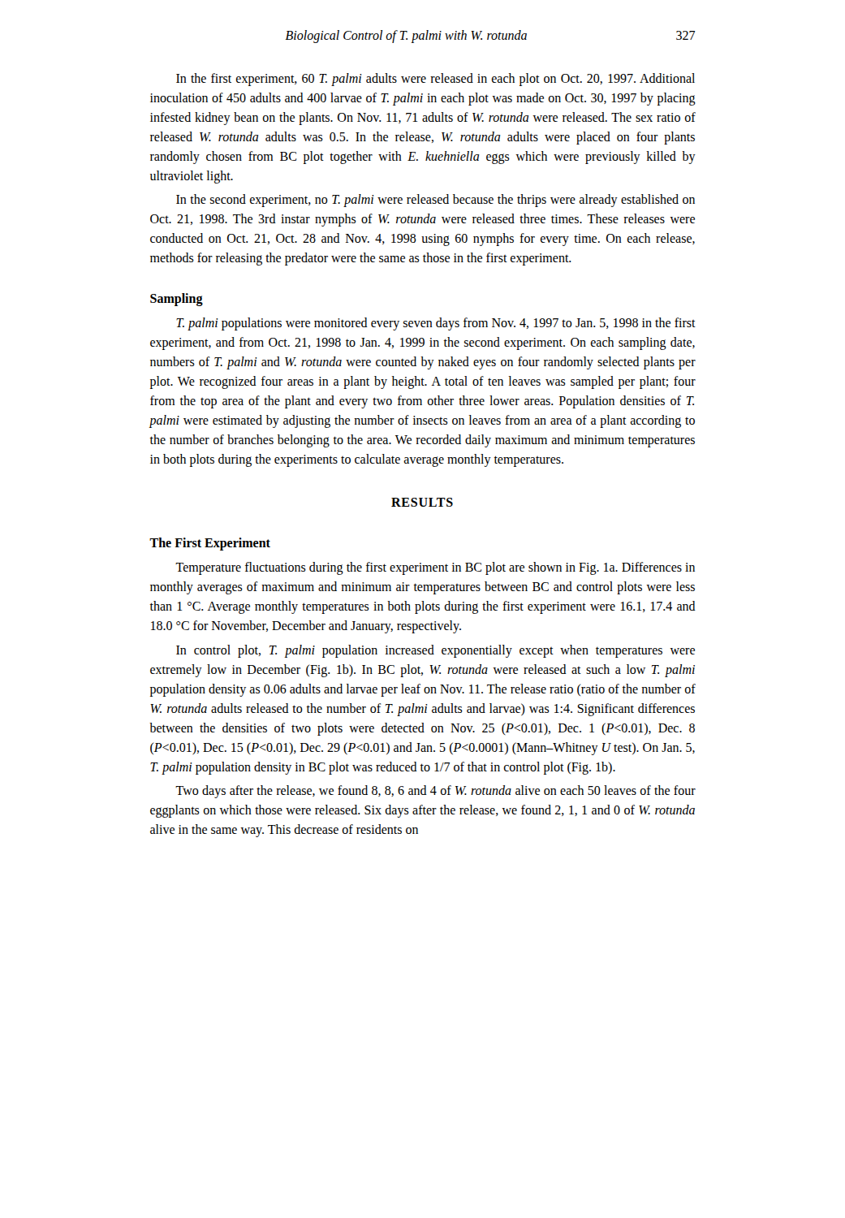Biological Control of T. palmi with W. rotunda 327
In the first experiment, 60 T. palmi adults were released in each plot on Oct. 20, 1997. Additional inoculation of 450 adults and 400 larvae of T. palmi in each plot was made on Oct. 30, 1997 by placing infested kidney bean on the plants. On Nov. 11, 71 adults of W. rotunda were released. The sex ratio of released W. rotunda adults was 0.5. In the release, W. rotunda adults were placed on four plants randomly chosen from BC plot together with E. kuehniella eggs which were previously killed by ultraviolet light.
In the second experiment, no T. palmi were released because the thrips were already established on Oct. 21, 1998. The 3rd instar nymphs of W. rotunda were released three times. These releases were conducted on Oct. 21, Oct. 28 and Nov. 4, 1998 using 60 nymphs for every time. On each release, methods for releasing the predator were the same as those in the first experiment.
Sampling
T. palmi populations were monitored every seven days from Nov. 4, 1997 to Jan. 5, 1998 in the first experiment, and from Oct. 21, 1998 to Jan. 4, 1999 in the second experiment. On each sampling date, numbers of T. palmi and W. rotunda were counted by naked eyes on four randomly selected plants per plot. We recognized four areas in a plant by height. A total of ten leaves was sampled per plant; four from the top area of the plant and every two from other three lower areas. Population densities of T. palmi were estimated by adjusting the number of insects on leaves from an area of a plant according to the number of branches belonging to the area. We recorded daily maximum and minimum temperatures in both plots during the experiments to calculate average monthly temperatures.
RESULTS
The First Experiment
Temperature fluctuations during the first experiment in BC plot are shown in Fig. 1a. Differences in monthly averages of maximum and minimum air temperatures between BC and control plots were less than 1 °C. Average monthly temperatures in both plots during the first experiment were 16.1, 17.4 and 18.0 °C for November, December and January, respectively.
In control plot, T. palmi population increased exponentially except when temperatures were extremely low in December (Fig. 1b). In BC plot, W. rotunda were released at such a low T. palmi population density as 0.06 adults and larvae per leaf on Nov. 11. The release ratio (ratio of the number of W. rotunda adults released to the number of T. palmi adults and larvae) was 1:4. Significant differences between the densities of two plots were detected on Nov. 25 (P<0.01), Dec. 1 (P<0.01), Dec. 8 (P<0.01), Dec. 15 (P<0.01), Dec. 29 (P<0.01) and Jan. 5 (P<0.0001) (Mann–Whitney U test). On Jan. 5, T. palmi population density in BC plot was reduced to 1/7 of that in control plot (Fig. 1b).
Two days after the release, we found 8, 8, 6 and 4 of W. rotunda alive on each 50 leaves of the four eggplants on which those were released. Six days after the release, we found 2, 1, 1 and 0 of W. rotunda alive in the same way. This decrease of residents on